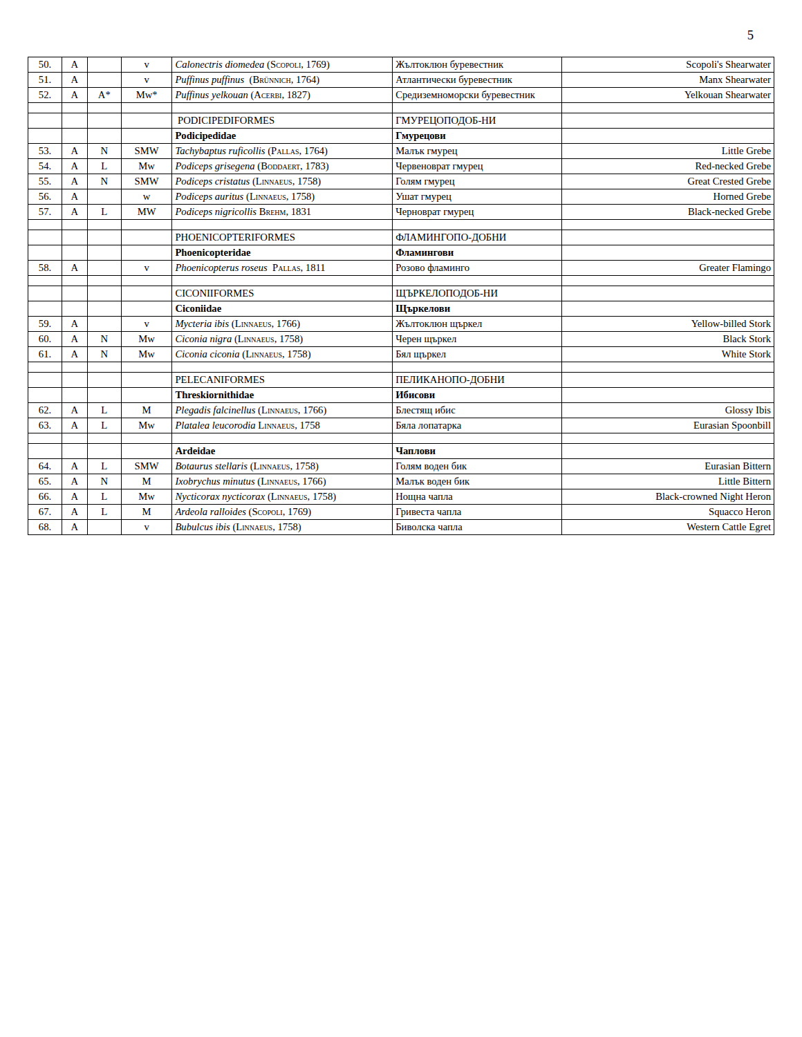5
| 50. | A | | v | Calonectris diomedea ( Scopoli , 1769) | Жълтоклюн буревестник | Scopoli's Shearwater |
| 51. | A | | v | Puffinus puffinus ( Brünnich , 1764) | Атлантически буревестник | Manx Shearwater |
| 52. | A | A* | Mw* | Puffinus yelkouan ( Acerbi , 1827) | Средиземноморски буревестник | Yelkouan Shearwater |
| | | | | PODICIPEDIFORMES | ГМУРЕЦОПОДОБ-НИ | |
| | | | | Podicipedidae | Гмурецови | |
| 53. | A | N | SMW | Tachybaptus ruficollis ( Pallas , 1764) | Малък гмурец | Little Grebe |
| 54. | A | L | Mw | Podiceps grisegena ( Boddaert , 1783) | Червеноврат гмурец | Red-necked Grebe |
| 55. | A | N | SMW | Podiceps cristatus ( Linnaeus , 1758) | Голям гмурец | Great Crested Grebe |
| 56. | A | | w | Podiceps auritus ( Linnaeus , 1758) | Ушат гмурец | Horned Grebe |
| 57. | A | L | MW | Podiceps nigricollis Brehm , 1831 | Черноврат гмурец | Black-necked Grebe |
| | | | | PHOENICOPTERIFORMES | ФЛАМИНГОПО-ДОБНИ | |
| | | | | Phoenicopteridae | Фламингови | |
| 58. | A | | v | Phoenicopterus roseus Pallas , 1811 | Розово фламинго | Greater Flamingo |
| | | | | CICONIIFORMES | ЩЪРКЕЛОПОДОБ-НИ | |
| | | | | Ciconiidae | Щъркелови | |
| 59. | A | | v | Mycteria ibis ( Linnaeus , 1766) | Жълтоклюн щъркел | Yellow-billed Stork |
| 60. | A | N | Mw | Ciconia nigra ( Linnaeus , 1758) | Черен щъркел | Black Stork |
| 61. | A | N | Mw | Ciconia ciconia ( Linnaeus , 1758) | Бял щъркел | White Stork |
| | | | | PELECANIFORMES | ПЕЛИКАНОПО-ДОБНИ | |
| | | | | Threskiornithidae | Ибисови | |
| 62. | A | L | M | Plegadis falcinellus ( Linnaeus , 1766) | Блестящ ибис | Glossy Ibis |
| 63. | A | L | Mw | Platalea leucorodia Linnaeus , 1758 | Бяла лопатарка | Eurasian Spoonbill |
| | | | | Ardeidae | Чаплови | |
| 64. | A | L | SMW | Botaurus stellaris ( Linnaeus , 1758) | Голям воден бик | Eurasian Bittern |
| 65. | A | N | M | Ixobrychus minutus ( Linnaeus , 1766) | Малък воден бик | Little Bittern |
| 66. | A | L | Mw | Nycticorax nycticorax ( Linnaeus , 1758) | Нощна чапла | Black-crowned Night Heron |
| 67. | A | L | M | Ardeola ralloides ( Scopoli , 1769) | Гривеста чапла | Squacco Heron |
| 68. | A | | v | Bubulcus ibis ( Linnaeus , 1758) | Биволска чапла | Western Cattle Egret |